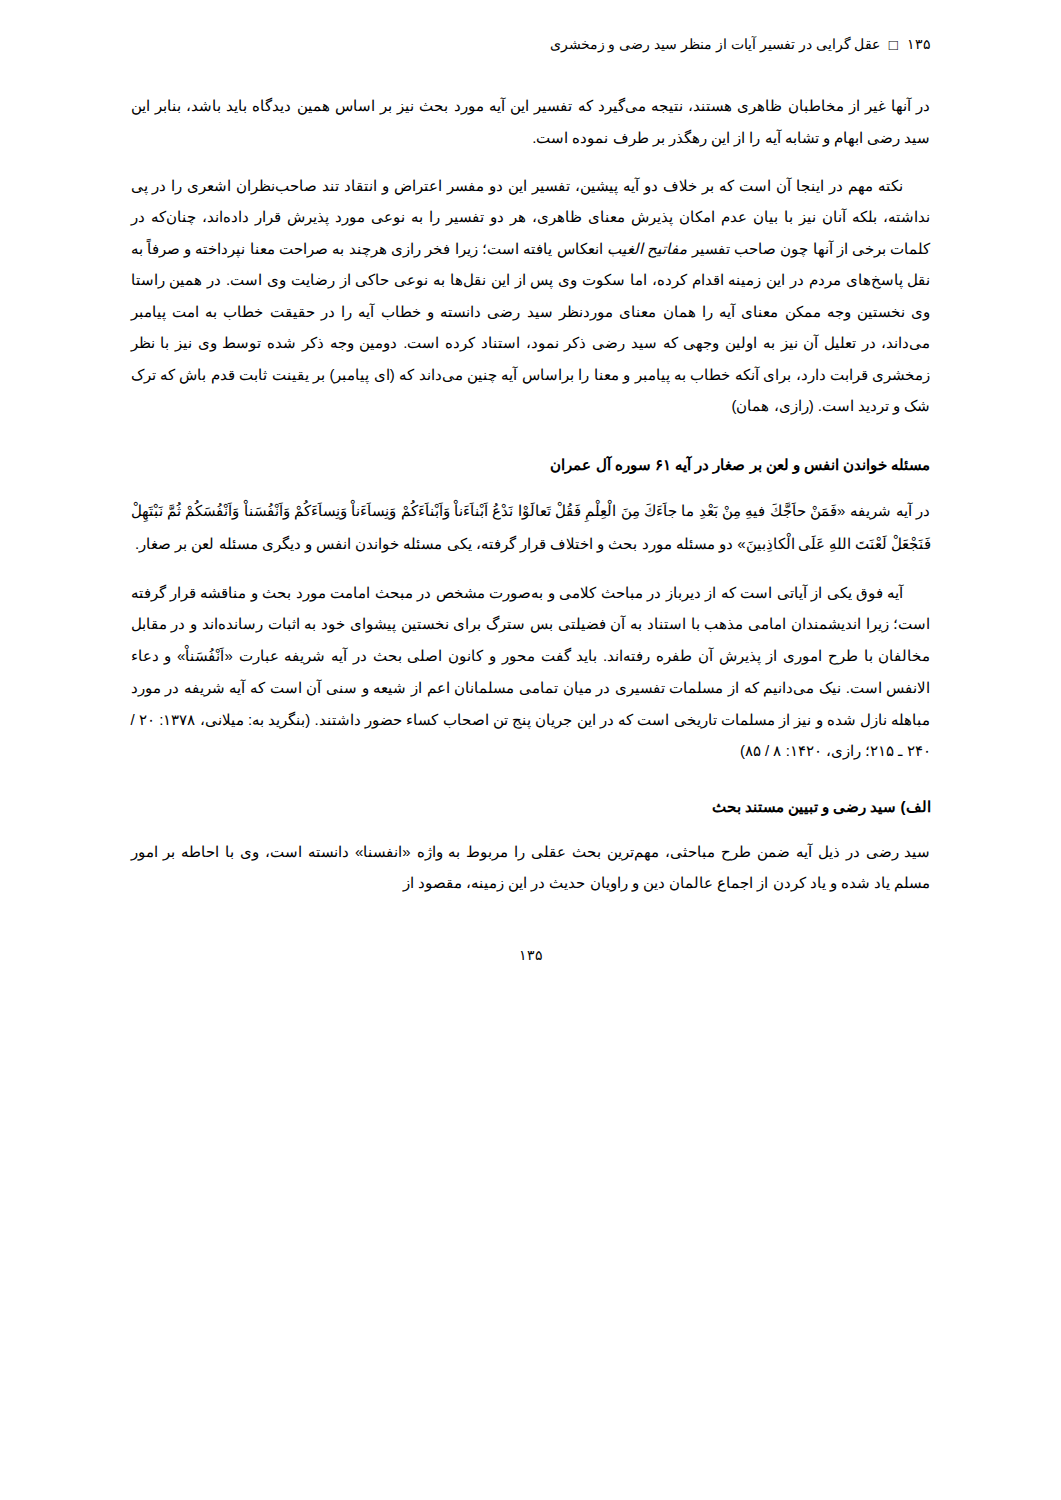۱۳۵ □ عقل گرایی در تفسیر آیات از منظر سید رضی و زمخشری
در آنها غیر از مخاطبان ظاهری هستند، نتیجه می‌گیرد که تفسیر این آیه مورد بحث نیز بر اساس همین دیدگاه باید باشد، بنابر این سید رضی ابهام و تشابه آیه را از این رهگذر بر طرف نموده است.
نکته مهم در اینجا آن است که بر خلاف دو آیه پیشین، تفسیر این دو مفسر اعتراض و انتقاد تند صاحب‌نظران اشعری را در پی نداشته، بلکه آنان نیز با بیان عدم امکان پذیرش معنای ظاهری، هر دو تفسیر را به نوعی مورد پذیرش قرار داده‌اند، چنان‌که در کلمات برخی از آنها چون صاحب تفسیر مفاتیح الغیب انعکاس یافته است؛ زیرا فخر رازی هرچند به صراحت معنا نپرداخته و صرفاً به نقل پاسخ‌های مردم در این زمینه اقدام کرده، اما سکوت وی پس از این نقل‌ها به نوعی حاکی از رضایت وی است. در همین راستا وی نخستین وجه ممکن معنای آیه را همان معنای موردنظر سید رضی دانسته و خطاب آیه را در حقیقت خطاب به امت پیامبر می‌داند، در تعلیل آن نیز به اولین وجهی که سید رضی ذکر نمود، استناد کرده است. دومین وجه ذکر شده توسط وی نیز با نظر زمخشری قرابت دارد، برای آنکه خطاب به پیامبر و معنا را براساس آیه چنین می‌داند که (ای پیامبر) بر یقینت ثابت قدم باش که ترک شک و تردید است. (رازی، همان)
مسئله خواندن انفس و لعن بر صغار در آیه ۶۱ سوره آل عمران
در آیه شریفه «فَمَنْ حاَجَّكَ فيهِ مِنْ بَعْدِ ما جاَءَكَ مِنَ الْعِلْمِ فَقُلْ تَعالَوْا نَدْعُ اَبْناَءَناْ وَاَبْناَءَكُمْ وَنِساَءَناْ وَنِساَءَكُمْ وَاَنْفُسَناْ وَاَنْفُسَكُمْ ثُمَّ نَبْتَهِلْ فَنَجْعَلْ لَعْنَتَ اللهِ عَلَى الْكاذِبينَ» دو مسئله مورد بحث و اختلاف قرار گرفته، یکی مسئله خواندن انفس و دیگری مسئله لعن بر صغار.
آیه فوق یکی از آیاتی است که از دیرباز در مباحث کلامی و به‌صورت مشخص در مبحث امامت مورد بحث و مناقشه قرار گرفته است؛ زیرا اندیشمندان امامی مذهب با استناد به آن فضیلتی بس سترگ برای نخستین پیشوای خود به اثبات رسانده‌اند و در مقابل مخالفان با طرح اموری از پذیرش آن طفره رفته‌اند. باید گفت محور و کانون اصلی بحث در آیه شریفه عبارت «اَنْفُسَناْ» و دعاء الانفس است. نیک می‌دانیم که از مسلمات تفسیری در میان تمامی مسلمانان اعم از شیعه و سنی آن است که آیه شریفه در مورد مباهله نازل شده و نیز از مسلمات تاریخی است که در این جریان پنج تن اصحاب کساء حضور داشتند. (بنگرید به: میلانی، ۱۳۷۸: ۲۰ / ۲۴۰ ـ ۲۱۵؛ رازی، ۱۴۲۰: ۸ / ۸۵)
الف) سید رضی و تبیین مستند بحث
سید رضی در ذیل آیه ضمن طرح مباحثی، مهم‌ترین بحث عقلی را مربوط به واژه «انفسنا» دانسته است، وی با احاطه بر امور مسلم یاد شده و یاد کردن از اجماع عالمان دین و راویان حدیث در این زمینه، مقصود از
۱۳۵